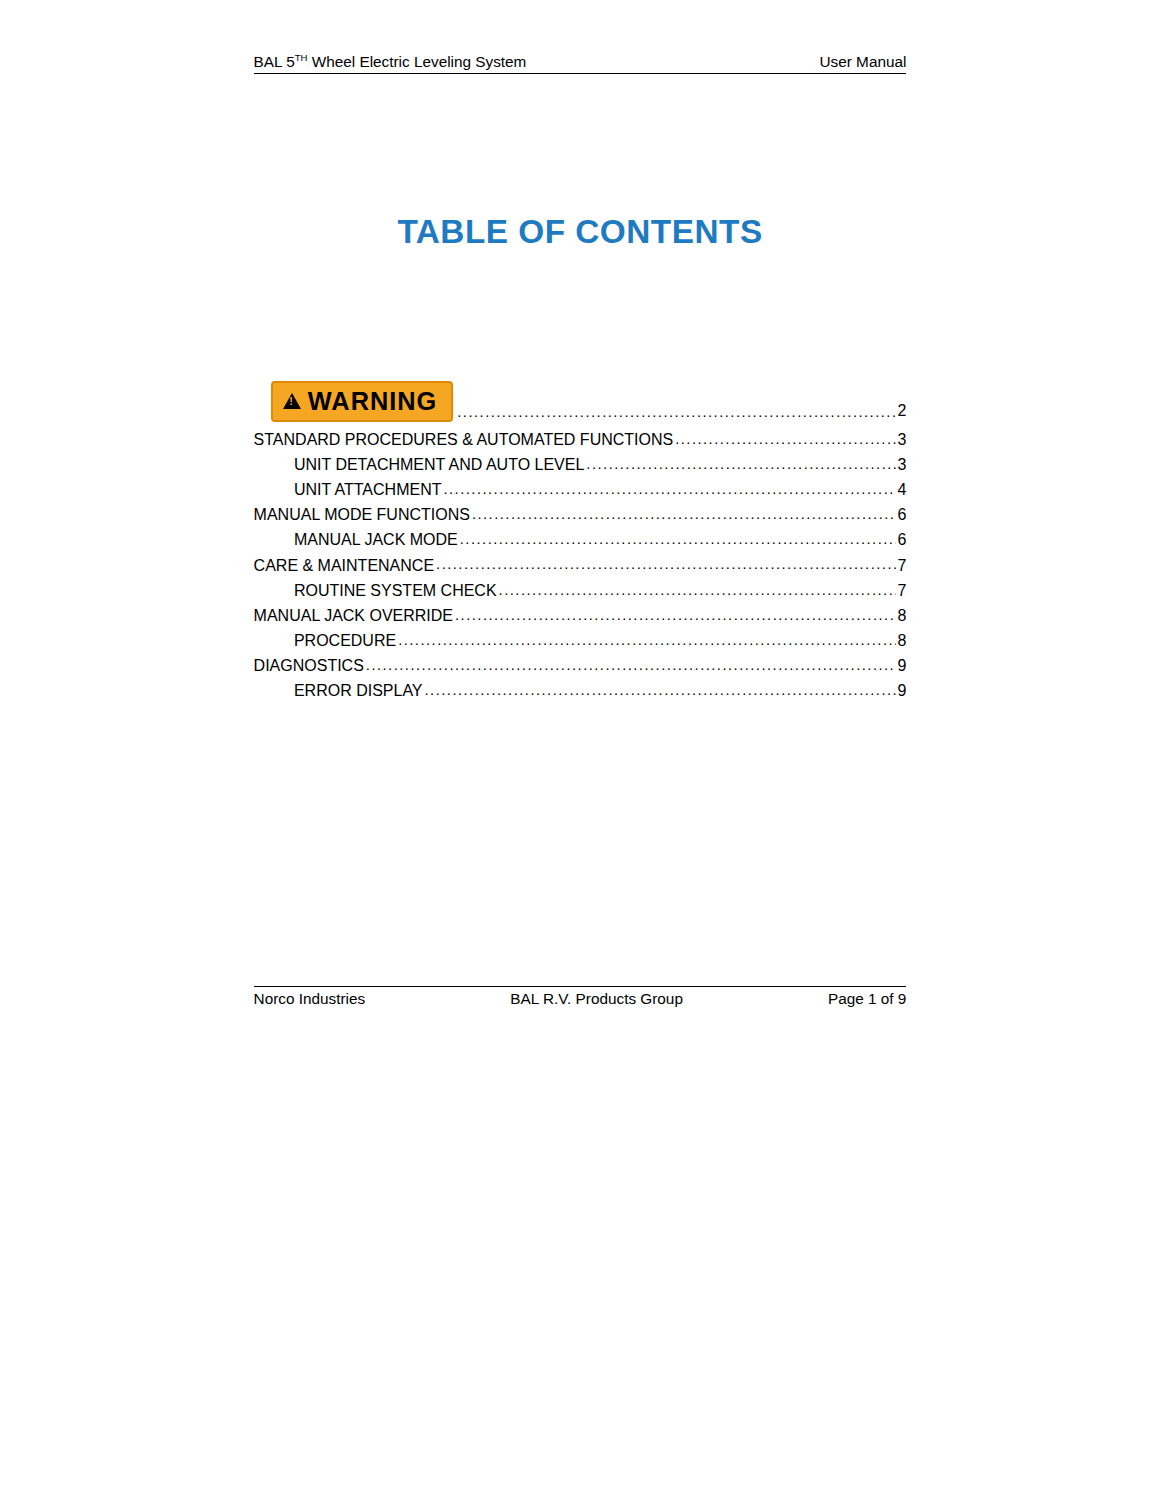BAL 5TH Wheel Electric Leveling System
User Manual
TABLE OF CONTENTS
WARNING
..................................................................................................................
2
STANDARD PROCEDURES & AUTOMATED FUNCTIONS
..................................................................................................................
3
UNIT DETACHMENT AND AUTO LEVEL
..................................................................................................................
3
UNIT ATTACHMENT
..................................................................................................................
4
MANUAL MODE FUNCTIONS
..................................................................................................................
6
MANUAL JACK MODE
..................................................................................................................
6
CARE & MAINTENANCE
..................................................................................................................
7
ROUTINE SYSTEM CHECK
..................................................................................................................
7
MANUAL JACK OVERRIDE
..................................................................................................................
8
PROCEDURE
..................................................................................................................
8
DIAGNOSTICS
..................................................................................................................
9
ERROR DISPLAY
..................................................................................................................
9
Norco Industries
BAL R.V. Products Group
Page 1 of 9